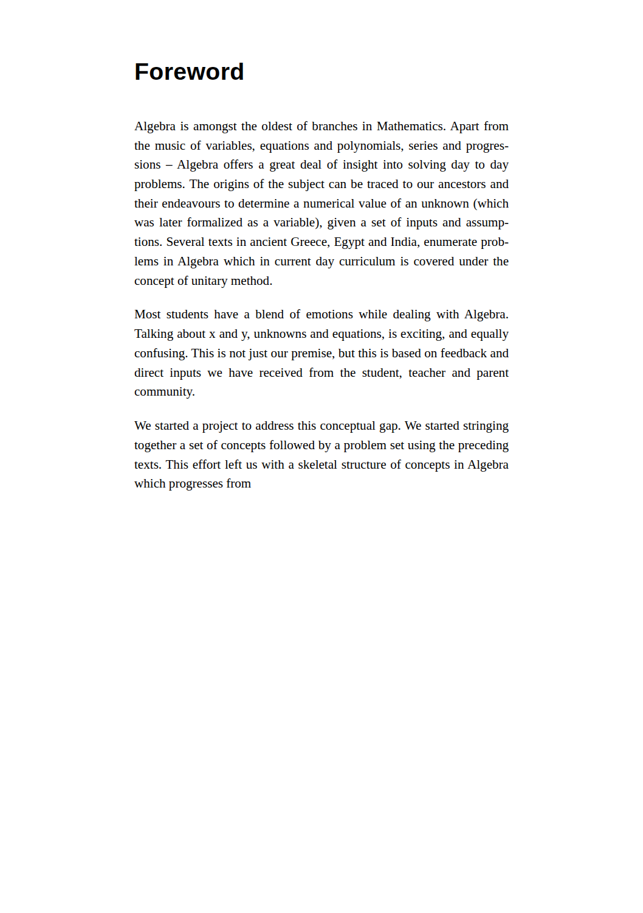Foreword
Algebra is amongst the oldest of branches in Mathematics. Apart from the music of variables, equations and polynomials, series and progressions – Algebra offers a great deal of insight into solving day to day problems. The origins of the subject can be traced to our ancestors and their endeavours to determine a numerical value of an unknown (which was later formalized as a variable), given a set of inputs and assumptions. Several texts in ancient Greece, Egypt and India, enumerate problems in Algebra which in current day curriculum is covered under the concept of unitary method.
Most students have a blend of emotions while dealing with Algebra. Talking about x and y, unknowns and equations, is exciting, and equally confusing. This is not just our premise, but this is based on feedback and direct inputs we have received from the student, teacher and parent community.
We started a project to address this conceptual gap. We started stringing together a set of concepts followed by a problem set using the preceding texts. This effort left us with a skeletal structure of concepts in Algebra which progresses from